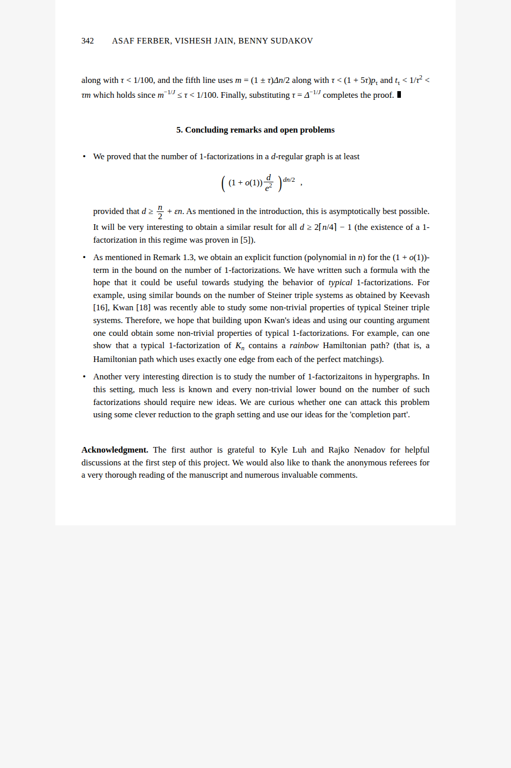342 ASAF FERBER, VISHESH JAIN, BENNY SUDAKOV
along with τ < 1/100, and the fifth line uses m = (1 ± τ)Δn/2 along with τ < (1 + 5τ)pτ and tτ < 1/τ 2 < τm which holds since m−1/J ≤ τ < 1/100. Finally, substituting τ = Δ−1/J completes the proof.
5. Concluding remarks and open problems
We proved that the number of 1-factorizations in a d-regular graph is at least
( (1 + o(1))de 2 ) dn/2 ,
provided that d ≥ n 2 + εn. As mentioned in the introduction, this is asymptotically best possible. It will be very interesting to obtain a similar result for all d ≥ 2⌈n/4⌉ − 1 (the existence of a 1-factorization in this regime was proven in [5]).
As mentioned in Remark 1.3, we obtain an explicit function (polynomial in n) for the (1 + o(1))-term in the bound on the number of 1-factorizations. We have written such a formula with the hope that it could be useful towards studying the behavior of typical 1-factorizations. For example, using similar bounds on the number of Steiner triple systems as obtained by Keevash [16], Kwan [18] was recently able to study some non-trivial properties of typical Steiner triple systems. Therefore, we hope that building upon Kwan's ideas and using our counting argument one could obtain some non-trivial properties of typical 1-factorizations. For example, can one show that a typical 1-factorization of Kn contains a rainbow Hamiltonian path? (that is, a Hamiltonian path which uses exactly one edge from each of the perfect matchings).
Another very interesting direction is to study the number of 1-factorizaitons in hypergraphs. In this setting, much less is known and every non-trivial lower bound on the number of such factorizations should require new ideas. We are curious whether one can attack this problem using some clever reduction to the graph setting and use our ideas for the 'completion part'.
Acknowledgment. The first author is grateful to Kyle Luh and Rajko Nenadov for helpful discussions at the first step of this project. We would also like to thank the anonymous referees for a very thorough reading of the manuscript and numerous invaluable comments.